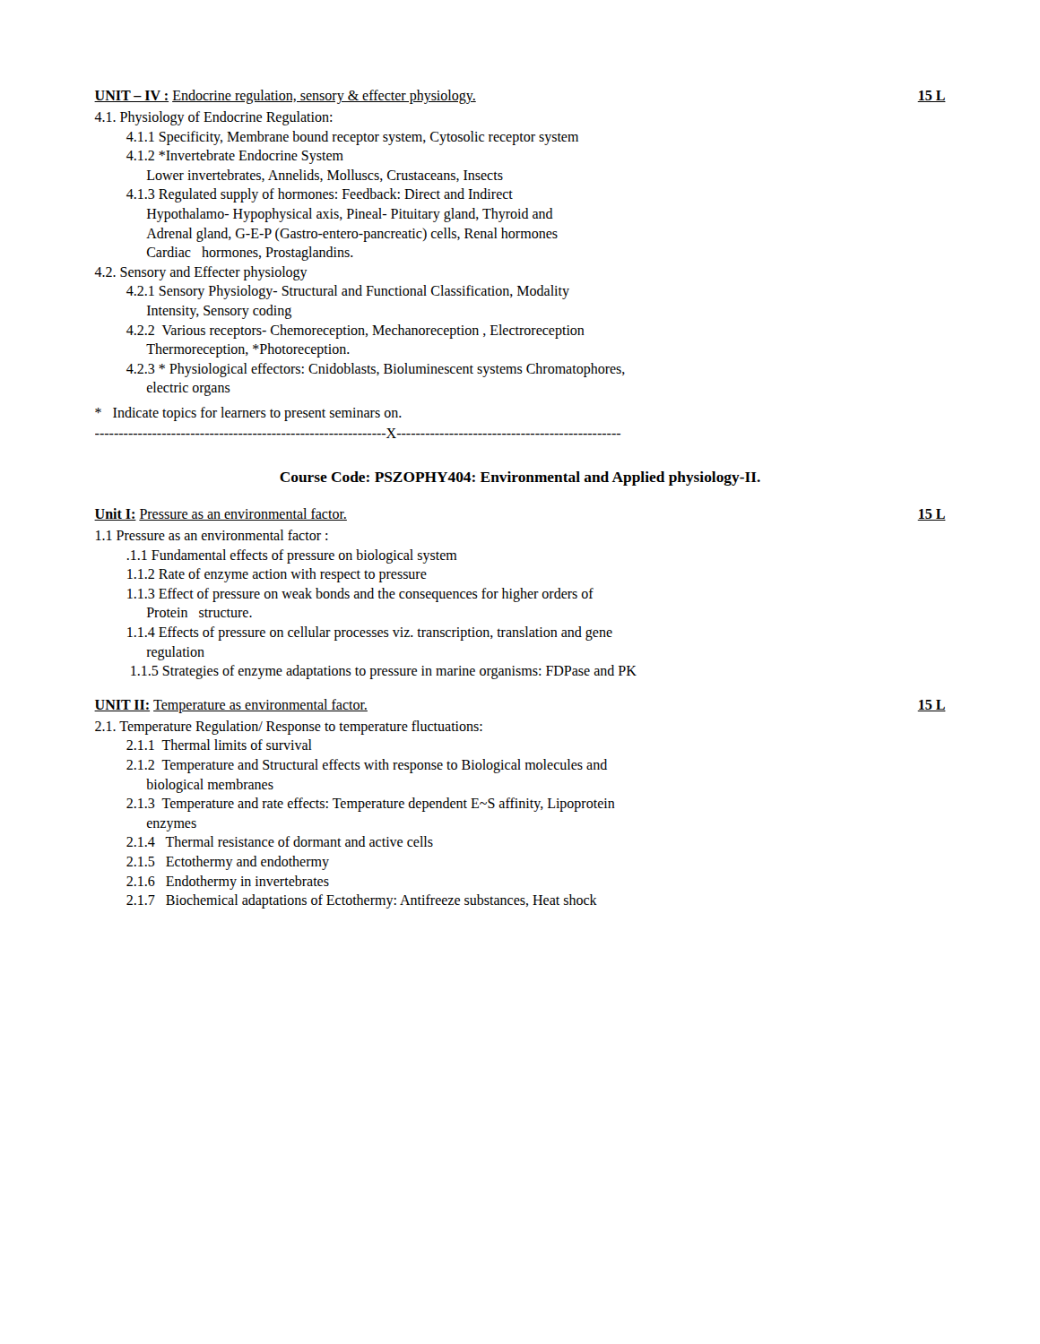UNIT – IV : Endocrine regulation, sensory & effecter physiology. 15 L
4.1. Physiology of Endocrine Regulation:
4.1.1 Specificity, Membrane bound receptor system, Cytosolic receptor system
4.1.2 *Invertebrate Endocrine System
Lower invertebrates, Annelids, Molluscs, Crustaceans, Insects
4.1.3 Regulated supply of hormones: Feedback: Direct and Indirect
Hypothalamo- Hypophysical axis, Pineal- Pituitary gland, Thyroid and
Adrenal gland, G-E-P (Gastro-entero-pancreatic) cells, Renal hormones
Cardiac hormones, Prostaglandins.
4.2. Sensory and Effecter physiology
4.2.1 Sensory Physiology- Structural and Functional Classification, Modality
Intensity, Sensory coding
4.2.2 Various receptors- Chemoreception, Mechanoreception , Electroreception
Thermoreception, *Photoreception.
4.2.3 * Physiological effectors: Cnidoblasts, Bioluminescent systems Chromatophores,
electric organs
* Indicate topics for learners to present seminars on.
-------------------------------------------------------------X-----------------------------------------------
Course Code: PSZOPHY404: Environmental and Applied physiology-II.
Unit I: Pressure as an environmental factor. 15 L
1.1 Pressure as an environmental factor :
.1.1 Fundamental effects of pressure on biological system
1.1.2 Rate of enzyme action with respect to pressure
1.1.3 Effect of pressure on weak bonds and the consequences for higher orders of
Protein structure.
1.1.4 Effects of pressure on cellular processes viz. transcription, translation and gene
regulation
1.1.5 Strategies of enzyme adaptations to pressure in marine organisms: FDPase and PK
UNIT II: Temperature as environmental factor. 15 L
2.1. Temperature Regulation/ Response to temperature fluctuations:
2.1.1 Thermal limits of survival
2.1.2 Temperature and Structural effects with response to Biological molecules and
biological membranes
2.1.3 Temperature and rate effects: Temperature dependent E~S affinity, Lipoprotein
enzymes
2.1.4 Thermal resistance of dormant and active cells
2.1.5 Ectothermy and endothermy
2.1.6 Endothermy in invertebrates
2.1.7 Biochemical adaptations of Ectothermy: Antifreeze substances, Heat shock